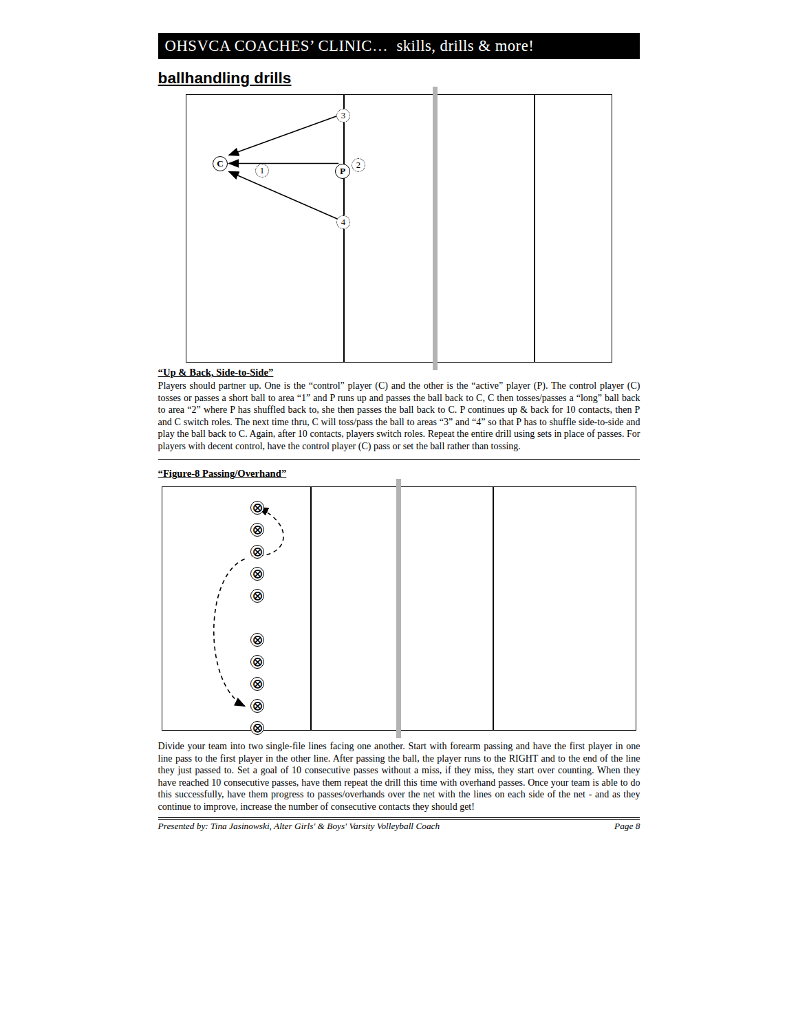OHSVCA COACHES’ CLINIC… skills, drills & more!
ballhandling drills
C
P
3
2
1
4
“Up & Back, Side-to-Side”
Players should partner up. One is the “control” player (C) and the other is the “active” player (P). The control player (C) tosses or passes a short ball to area “1” and P runs up and passes the ball back to C, C then tosses/passes a “long” ball back to area “2” where P has shuffled back to, she then passes the ball back to C. P continues up & back for 10 contacts, then P and C switch roles. The next time thru, C will toss/pass the ball to areas “3” and “4” so that P has to shuffle side-to-side and play the ball back to C. Again, after 10 contacts, players switch roles. Repeat the entire drill using sets in place of passes. For players with decent control, have the control player (C) pass or set the ball rather than tossing.
“Figure-8 Passing/Overhand”
⨂
⨂
⨂
⨂
⨂
⨂
⨂
⨂
⨂
⨂
Divide your team into two single-file lines facing one another. Start with forearm passing and have the first player in one line pass to the first player in the other line. After passing the ball, the player runs to the RIGHT and to the end of the line they just passed to. Set a goal of 10 consecutive passes without a miss, if they miss, they start over counting. When they have reached 10 consecutive passes, have them repeat the drill this time with overhand passes. Once your team is able to do this successfully, have them progress to passes/overhands over the net with the lines on each side of the net - and as they continue to improve, increase the number of consecutive contacts they should get!
Presented by: Tina Jasinowski, Alter Girls' & Boys' Varsity Volleyball Coach Page 8